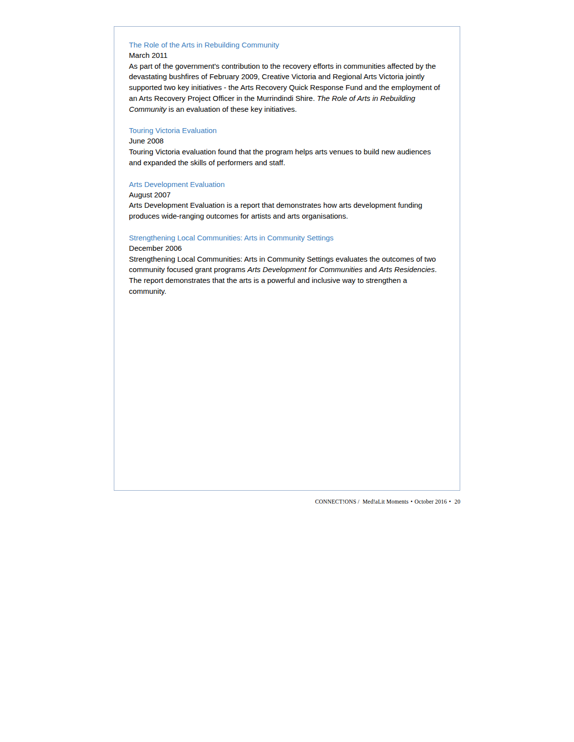The Role of the Arts in Rebuilding Community
March 2011
As part of the government's contribution to the recovery efforts in communities affected by the devastating bushfires of February 2009, Creative Victoria and Regional Arts Victoria jointly supported two key initiatives - the Arts Recovery Quick Response Fund and the employment of an Arts Recovery Project Officer in the Murrindindi Shire. The Role of Arts in Rebuilding Community is an evaluation of these key initiatives.
Touring Victoria Evaluation
June 2008
Touring Victoria evaluation found that the program helps arts venues to build new audiences and expanded the skills of performers and staff.
Arts Development Evaluation
August 2007
Arts Development Evaluation is a report that demonstrates how arts development funding produces wide-ranging outcomes for artists and arts organisations.
Strengthening Local Communities: Arts in Community Settings
December 2006
Strengthening Local Communities: Arts in Community Settings evaluates the outcomes of two community focused grant programs Arts Development for Communities and Arts Residencies. The report demonstrates that the arts is a powerful and inclusive way to strengthen a community.
CONNECT!ONS / Med!aLit Moments•October 2016• 20